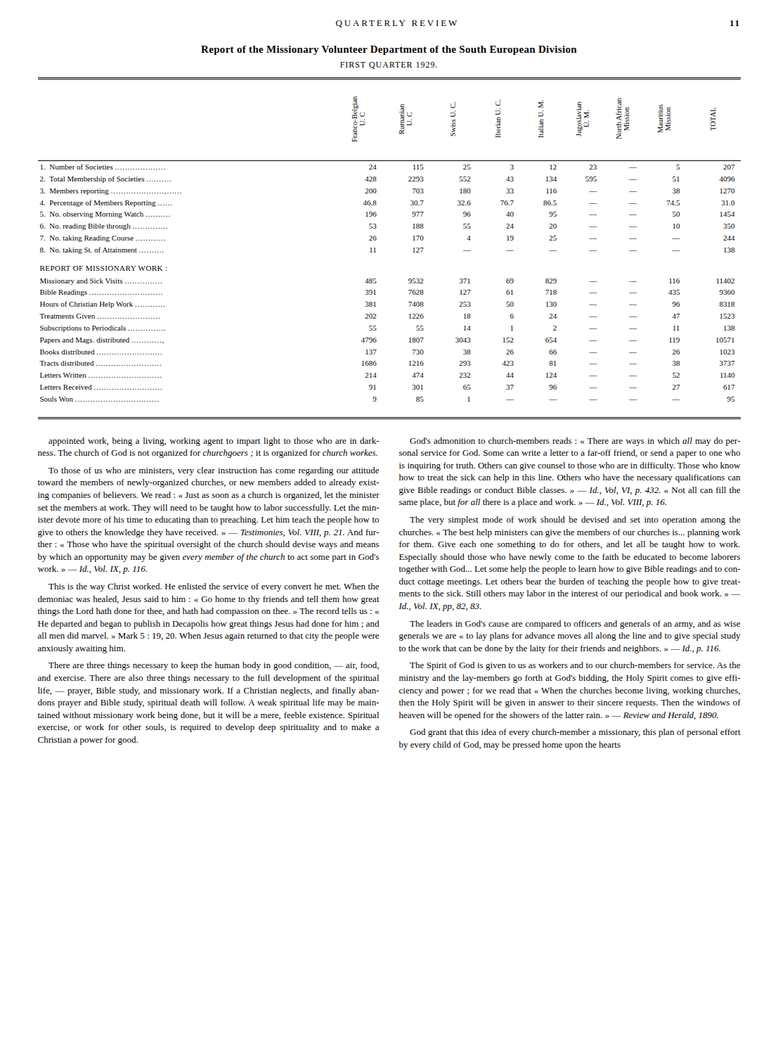QUARTERLY REVIEW 11
Report of the Missionary Volunteer Department of the South European Division
FIRST QUARTER 1929.
| | Franco-Belgian U. C | Rumanian U. C | Swiss U. C. | Iberian U. C. | Italian U. M. | Jugoslavian U. M. | North African Mission | Mauritius Mission | TOTAL |
| --- | --- | --- | --- | --- | --- | --- | --- | --- | --- |
| 1. Number of Societies .................... | 24 | 115 | 25 | 3 | 12 | 23 | — | 5 | 207 |
| 2. Total Membership of Societies .......... | 428 | 2293 | 552 | 43 | 134 | 595 | — | 51 | 4096 |
| 3. Members reporting .....................,...... | 200 | 703 | 180 | 33 | 116 | — | — | 38 | 1270 |
| 4. Percentage of Members Reporting ...... | 46.8 | 30.7 | 32.6 | 76.7 | 86.5 | — | — | 74.5 | 31.0 |
| 5. No. observing Morning Watch .......... | 196 | 977 | 96 | 40 | 95 | — | — | 50 | 1454 |
| 6. No. reading Bible through .............. | 53 | 188 | 55 | 24 | 20 | — | — | 10 | 350 |
| 7. No. taking Reading Course ............ | 26 | 170 | 4 | 19 | 25 | — | — | — | 244 |
| 8. No. taking St. of Attainment .......... | 11 | 127 | — | — | — | — | — | — | 138 |
| REPORT OF MISSIONARY WORK : |
| Missionary and Sick Visits ............... | 485 | 9532 | 371 | 69 | 829 | — | — | 116 | 11402 |
| Bible Readings ............................. | 391 | 7628 | 127 | 61 | 718 | — | — | 435 | 9360 |
| Hours of Christian Help Work ............ | 381 | 7408 | 253 | 50 | 130 | — | — | 96 | 8318 |
| Treatments Given ......................... | 202 | 1226 | 18 | 6 | 24 | — | — | 47 | 1523 |
| Subscriptions to Periodicals ............... | 55 | 55 | 14 | 1 | 2 | — | — | 11 | 138 |
| Papers and Mags. distributed ............, | 4796 | 1807 | 3043 | 152 | 654 | — | — | 119 | 10571 |
| Books distributed .......................... | 137 | 730 | 38 | 26 | 66 | — | — | 26 | 1023 |
| Tracts distributed .......................... | 1686 | 1216 | 293 | 423 | 81 | — | — | 38 | 3737 |
| Letters Written ............................. | 214 | 474 | 232 | 44 | 124 | — | — | 52 | 1140 |
| Letters Received ........................... | 91 | 301 | 65 | 37 | 96 | — | — | 27 | 617 |
| Souls Won ................................. | 9 | 85 | 1 | — | — | — | — | — | 95 |
appointed work, being a living, working agent to impart light to those who are in darkness. The church of God is not organized for churchgoers ; it is organized for church workes.
To those of us who are ministers, very clear instruction has come regarding our attitude toward the members of newly-organized churches, or new members added to already existing companies of believers. We read : « Just as soon as a church is organized, let the minister set the members at work. They will need to be taught how to labor successfully. Let the minister devote more of his time to educating than to preaching. Let him teach the people how to give to others the knowledge they have received. » — Testimonies, Vol. VIII, p. 21. And further : « Those who have the spiritual oversight of the church should devise ways and means by which an opportunity may be given every member of the church to act some part in God's work. » — Id., Vol. IX, p. 116.
This is the way Christ worked. He enlisted the service of every convert he met. When the demoniac was healed, Jesus said to him : « Go home to thy friends and tell them how great things the Lord hath done for thee, and hath had compassion on thee. » The record tells us : « He departed and began to publish in Decapolis how great things Jesus had done for him ; and all men did marvel. » Mark 5 : 19, 20. When Jesus again returned to that city the people were anxiously awaiting him.
There are three things necessary to keep the human body in good condition, — air, food, and exercise. There are also three things necessary to the full development of the spiritual life, — prayer, Bible study, and missionary work. If a Christian neglects, and finally abandons prayer and Bible study, spiritual death will follow. A weak spiritual life may be maintained without missionary work being done, but it will be a mere, feeble existence. Spiritual exercise, or work for other souls, is required to develop deep spirituality and to make a Christian a power for good.
God's admonition to church-members reads : « There are ways in which all may do personal service for God. Some can write a letter to a far-off friend, or send a paper to one who is inquiring for truth. Others can give counsel to those who are in difficulty. Those who know how to treat the sick can help in this line. Others who have the necessary qualifications can give Bible readings or conduct Bible classes. » — Id., Vol, VI, p. 432. « Not all can fill the same place, but for all there is a place and work. » — Id., Vol. VIII, p. 16.
The very simplest mode of work should be devised and set into operation among the churches. « The best help ministers can give the members of our churches is... planning work for them. Give each one something to do for others, and let all be taught how to work. Especially should those who have newly come to the faith be educated to become laborers together with God... Let some help the people to learn how to give Bible readings and to conduct cottage meetings. Let others bear the burden of teaching the people how to give treatments to the sick. Still others may labor in the interest of our periodical and book work. » — Id., Vol. IX, pp, 82, 83.
The leaders in God's cause are compared to officers and generals of an army, and as wise generals we are « to lay plans for advance moves all along the line and to give special study to the work that can be done by the laity for their friends and neighbors. » — Id., p. 116.
The Spirit of God is given to us as workers and to our church-members for service. As the ministry and the lay-members go forth at God's bidding, the Holy Spirit comes to give efficiency and power ; for we read that « When the churches become living, working churches, then the Holy Spirit will be given in answer to their sincere requests. Then the windows of heaven will be opened for the showers of the latter rain. » — Review and Herald, 1890.
God grant that this idea of every church-member a missionary, this plan of personal effort by every child of God, may be pressed home upon the hearts